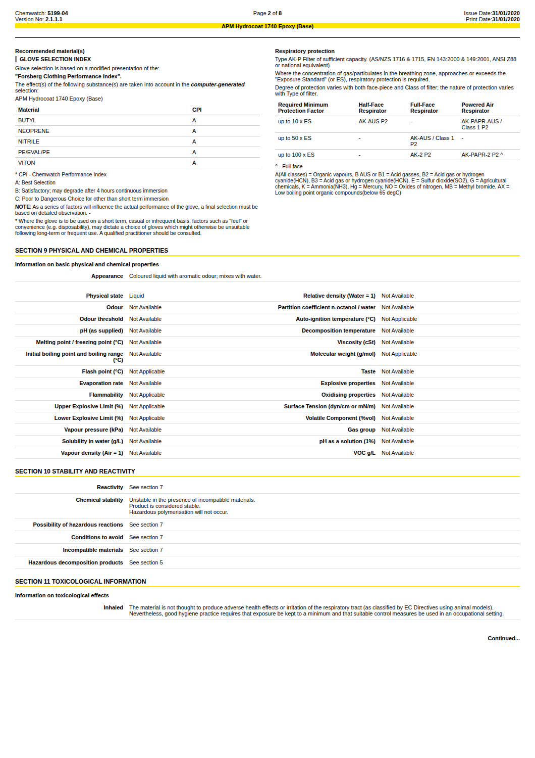Chemwatch: 5199-04
Version No: 2.1.1.1
Page 2 of 8
APM Hydrocoat 1740 Epoxy (Base)
Issue Date:31/01/2020
Print Date:31/01/2020
Recommended material(s)
GLOVE SELECTION INDEX
Glove selection is based on a modified presentation of the:
"Forsberg Clothing Performance Index".
The effect(s) of the following substance(s) are taken into account in the computer-generated selection:
APM Hydrocoat 1740 Epoxy (Base)
| Material | CPI |
| --- | --- |
| BUTYL | A |
| NEOPRENE | A |
| NITRILE | A |
| PE/EVAL/PE | A |
| VITON | A |
* CPI - Chemwatch Performance Index
A: Best Selection
B: Satisfactory; may degrade after 4 hours continuous immersion
C: Poor to Dangerous Choice for other than short term immersion
NOTE: As a series of factors will influence the actual performance of the glove, a final selection must be based on detailed observation. -
* Where the glove is to be used on a short term, casual or infrequent basis, factors such as "feel" or convenience (e.g. disposability), may dictate a choice of gloves which might otherwise be unsuitable following long-term or frequent use. A qualified practitioner should be consulted.
Respiratory protection
Type AK-P Filter of sufficient capacity. (AS/NZS 1716 & 1715, EN 143:2000 & 149:2001, ANSI Z88 or national equivalent)
Where the concentration of gas/particulates in the breathing zone, approaches or exceeds the "Exposure Standard" (or ES), respiratory protection is required.
Degree of protection varies with both face-piece and Class of filter; the nature of protection varies with Type of filter.
| Required Minimum Protection Factor | Half-Face Respirator | Full-Face Respirator | Powered Air Respirator |
| --- | --- | --- | --- |
| up to 10 x ES | AK-AUS P2 | - | AK-PAPR-AUS / Class 1 P2 |
| up to 50 x ES | - | AK-AUS / Class 1 P2 | - |
| up to 100 x ES | - | AK-2 P2 | AK-PAPR-2 P2 ^ |
^ - Full-face
A(All classes) = Organic vapours, B AUS or B1 = Acid gasses, B2 = Acid gas or hydrogen cyanide(HCN), B3 = Acid gas or hydrogen cyanide(HCN), E = Sulfur dioxide(SO2), G = Agricultural chemicals, K = Ammonia(NH3), Hg = Mercury, NO = Oxides of nitrogen, MB = Methyl bromide, AX = Low boiling point organic compounds(below 65 degC)
SECTION 9 PHYSICAL AND CHEMICAL PROPERTIES
Information on basic physical and chemical properties
| Appearance | Coloured liquid with aromatic odour; mixes with water. |
| Physical state | Liquid | Relative density (Water = 1) | Not Available |
| Odour | Not Available | Partition coefficient n-octanol / water | Not Available |
| Odour threshold | Not Available | Auto-ignition temperature (°C) | Not Applicable |
| pH (as supplied) | Not Available | Decomposition temperature | Not Available |
| Melting point / freezing point (°C) | Not Available | Viscosity (cSt) | Not Available |
| Initial boiling point and boiling range (°C) | Not Available | Molecular weight (g/mol) | Not Applicable |
| Flash point (°C) | Not Applicable | Taste | Not Available |
| Evaporation rate | Not Available | Explosive properties | Not Available |
| Flammability | Not Applicable | Oxidising properties | Not Available |
| Upper Explosive Limit (%) | Not Applicable | Surface Tension (dyn/cm or mN/m) | Not Available |
| Lower Explosive Limit (%) | Not Applicable | Volatile Component (%vol) | Not Available |
| Vapour pressure (kPa) | Not Available | Gas group | Not Available |
| Solubility in water (g/L) | Not Available | pH as a solution (1%) | Not Available |
| Vapour density (Air = 1) | Not Available | VOC g/L | Not Available |
SECTION 10 STABILITY AND REACTIVITY
| Reactivity | See section 7 |
| Chemical stability | Unstable in the presence of incompatible materials. Product is considered stable. Hazardous polymerisation will not occur. |
| Possibility of hazardous reactions | See section 7 |
| Conditions to avoid | See section 7 |
| Incompatible materials | See section 7 |
| Hazardous decomposition products | See section 5 |
SECTION 11 TOXICOLOGICAL INFORMATION
Information on toxicological effects
| Inhaled | The material is not thought to produce adverse health effects or irritation of the respiratory tract (as classified by EC Directives using animal models). Nevertheless, good hygiene practice requires that exposure be kept to a minimum and that suitable control measures be used in an occupational setting. |
Continued...